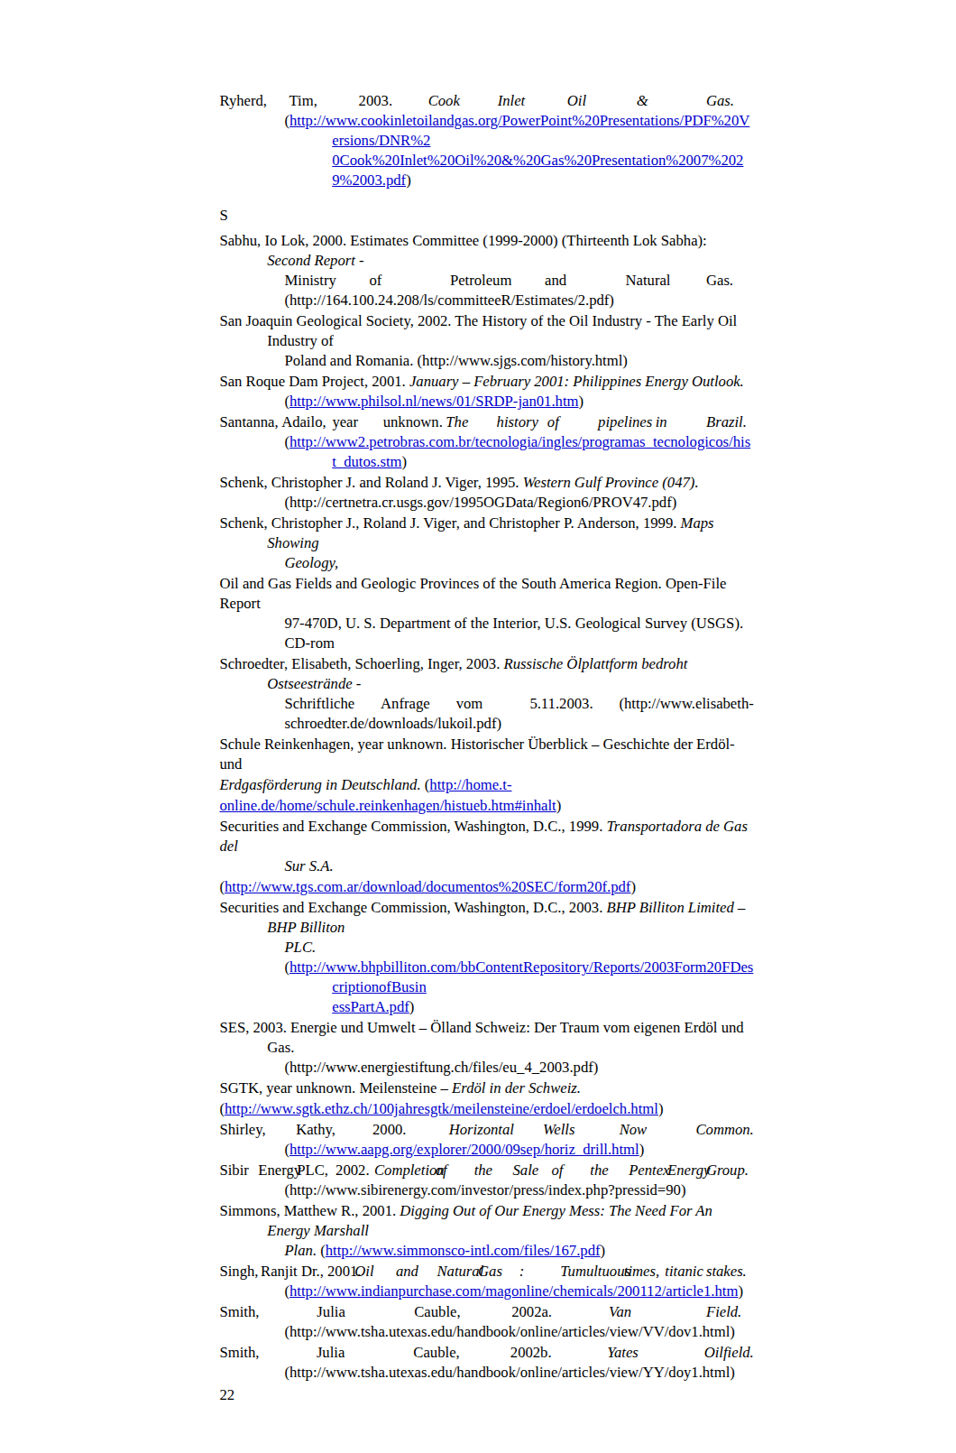Ryherd, Tim, 2003. Cook Inlet Oil&Gas.
(http://www.cookinletoilandgas.org/PowerPoint%20Presentations/PDF%20Versions/DNR%2
0Cook%20Inlet%20Oil%20&%20Gas%20Presentation%2007%2029%2003.pdf)
S
Sabhu, Io Lok, 2000. Estimates Committee (1999-2000) (Thirteenth Lok Sabha): Second Report -
Ministry of Petroleum and Natural Gas.
(http://164.100.24.208/ls/committeeR/Estimates/2.pdf)
San Joaquin Geological Society, 2002. The History of the Oil Industry - The Early Oil Industry of
Poland and Romania. (http://www.sjgs.com/history.html)
San Roque Dam Project, 2001. January – February 2001: Philippines Energy Outlook.
(http://www.philsol.nl/news/01/SRDP-jan01.htm)
Santanna, Adailo, year unknown. The history of pipelines in Brazil.
(http://www2.petrobras.com.br/tecnologia/ingles/programas_tecnologicos/hist_dutos.stm)
Schenk, Christopher J. and Roland J. Viger, 1995. Western Gulf Province (047).
(http://certnetra.cr.usgs.gov/1995OGData/Region6/PROV47.pdf)
Schenk, Christopher J., Roland J. Viger, and Christopher P. Anderson, 1999. Maps Showing
Geology,
Oil and Gas Fields and Geologic Provinces of the South America Region. Open-File Report
97-470D, U. S. Department of the Interior, U.S. Geological Survey (USGS). CD-rom
Schroedter, Elisabeth, Schoerling, Inger, 2003. Russische Ölplattform bedroht Ostseestrände -
Schriftliche Anfrage vom 5.11.2003.(http://www.elisabeth-
schroedter.de/downloads/lukoil.pdf)
Schule Reinkenhagen, year unknown. Historischer Überblick – Geschichte der Erdöl- und
Erdgasförderung in Deutschland. (http://home.t-
online.de/home/schule.reinkenhagen/histueb.htm#inhalt)
Securities and Exchange Commission, Washington, D.C., 1999. Transportadora de Gas del
Sur S.A.
(http://www.tgs.com.ar/download/documentos%20SEC/form20f.pdf)
Securities and Exchange Commission, Washington, D.C., 2003. BHP Billiton Limited – BHP Billiton
PLC.
(http://www.bhpbilliton.com/bbContentRepository/Reports/2003Form20FDescriptionofBusin
essPartA.pdf)
SES, 2003. Energie und Umwelt – Ölland Schweiz: Der Traum vom eigenen Erdöl und Gas.
(http://www.energiestiftung.ch/files/eu_4_2003.pdf)
SGTK, year unknown. Meilensteine – Erdöl in der Schweiz.
(http://www.sgtk.ethz.ch/100jahresgtk/meilensteine/erdoel/erdoelch.html)
Shirley, Kathy, 2000. Horizontal Wells Now Common.
(http://www.aapg.org/explorer/2000/09sep/horiz_drill.html)
Sibir Energy PLC, 2002. Completion of the Sale of the Pentex Energy Group.
(http://www.sibirenergy.com/investor/press/index.php?pressid=90)
Simmons, Matthew R., 2001. Digging Out of Our Energy Mess: The Need For An Energy Marshall
Plan. (http://www.simmonsco-intl.com/files/167.pdf)
Singh, Ranjit Dr., 2001. Oil and Natural Gas: Tumultuous times, titanic stakes.
(http://www.indianpurchase.com/magonline/chemicals/200112/article1.htm)
Smith, Julia Cauble, 2002a. Van Field.
(http://www.tsha.utexas.edu/handbook/online/articles/view/VV/dov1.html)
Smith, Julia Cauble, 2002b. Yates Oilfield.
(http://www.tsha.utexas.edu/handbook/online/articles/view/YY/doy1.html)
22